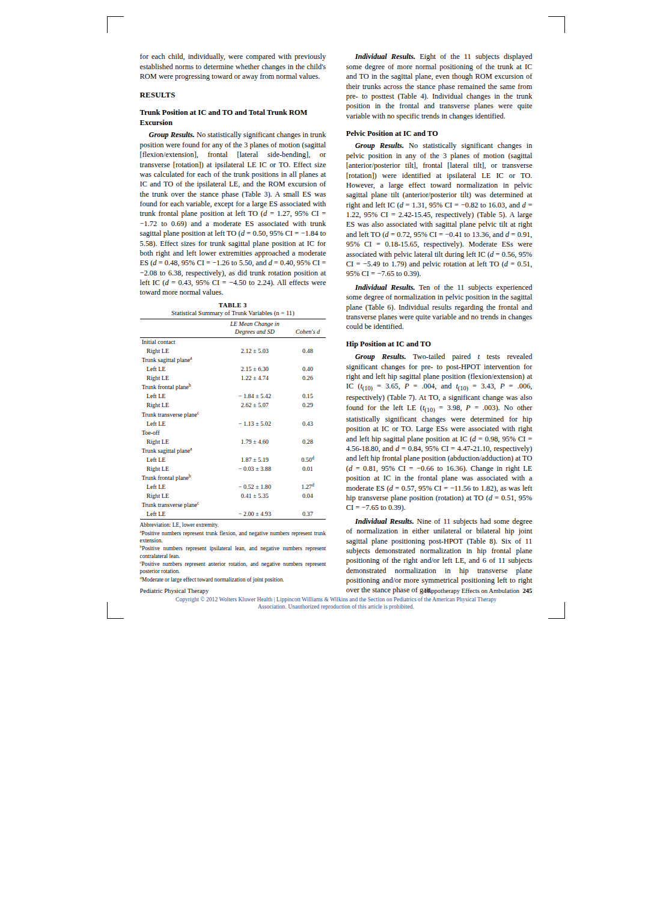for each child, individually, were compared with previously established norms to determine whether changes in the child's ROM were progressing toward or away from normal values.
RESULTS
Trunk Position at IC and TO and Total Trunk ROM Excursion
Group Results. No statistically significant changes in trunk position were found for any of the 3 planes of motion (sagittal [flexion/extension], frontal [lateral side-bending], or transverse [rotation]) at ipsilateral LE IC or TO. Effect size was calculated for each of the trunk positions in all planes at IC and TO of the ipsilateral LE, and the ROM excursion of the trunk over the stance phase (Table 3). A small ES was found for each variable, except for a large ES associated with trunk frontal plane position at left TO (d = 1.27, 95% CI = −1.72 to 0.69) and a moderate ES associated with trunk sagittal plane position at left TO (d = 0.50, 95% CI = −1.84 to 5.58). Effect sizes for trunk sagittal plane position at IC for both right and left lower extremities approached a moderate ES (d = 0.48, 95% CI = −1.26 to 5.50, and d = 0.40, 95% CI = −2.08 to 6.38, respectively), as did trunk rotation position at left IC (d = 0.43, 95% CI = −4.50 to 2.24). All effects were toward more normal values.
TABLE 3 Statistical Summary of Trunk Variables (n = 11)
| | LE Mean Change in Degrees and SD | Cohen's d |
| --- | --- | --- |
| Initial contact | | |
| Right LE | 2.12 ± 5.03 | 0.48 |
| Trunk sagittal plane a | | |
| Left LE | 2.15 ± 6.30 | 0.40 |
| Right LE | 1.22 ± 4.74 | 0.26 |
| Trunk frontal plane b | | |
| Left LE | − 1.84 ± 5.42 | 0.15 |
| Right LE | 2.62 ± 5.07 | 0.29 |
| Trunk transverse plane c | | |
| Left LE | − 1.13 ± 5.02 | 0.43 |
| Toe-off | | |
| Right LE | 1.79 ± 4.60 | 0.28 |
| Trunk sagittal plane a | | |
| Left LE | 1.87 ± 5.19 | 0.50 d |
| Right LE | − 0.03 ± 3.88 | 0.01 |
| Trunk frontal plane b | | |
| Left LE | − 0.52 ± 1.80 | 1.27 d |
| Right LE | 0.41 ± 5.35 | 0.04 |
| Trunk transverse plane c | | |
| Left LE | − 2.00 ± 4.93 | 0.37 |
Abbreviation: LE, lower extremity.
aPositive numbers represent trunk flexion, and negative numbers represent trunk extension.
bPositive numbers represent ipsilateral lean, and negative numbers represent contralateral lean.
cPositive numbers represent anterior rotation, and negative numbers represent posterior rotation.
dModerate or large effect toward normalization of joint position.
Individual Results. Eight of the 11 subjects displayed some degree of more normal positioning of the trunk at IC and TO in the sagittal plane, even though ROM excursion of their trunks across the stance phase remained the same from pre- to posttest (Table 4). Individual changes in the trunk position in the frontal and transverse planes were quite variable with no specific trends in changes identified.
Pelvic Position at IC and TO
Group Results. No statistically significant changes in pelvic position in any of the 3 planes of motion (sagittal [anterior/posterior tilt], frontal [lateral tilt], or transverse [rotation]) were identified at ipsilateral LE IC or TO. However, a large effect toward normalization in pelvic sagittal plane tilt (anterior/posterior tilt) was determined at right and left IC (d = 1.31, 95% CI = −0.82 to 16.03, and d = 1.22, 95% CI = 2.42-15.45, respectively) (Table 5). A large ES was also associated with sagittal plane pelvic tilt at right and left TO (d = 0.72, 95% CI = −0.41 to 13.36, and d = 0.91, 95% CI = 0.18-15.65, respectively). Moderate ESs were associated with pelvic lateral tilt during left IC (d = 0.56, 95% CI = −5.49 to 1.79) and pelvic rotation at left TO (d = 0.51, 95% CI = −7.65 to 0.39).
Individual Results. Ten of the 11 subjects experienced some degree of normalization in pelvic position in the sagittal plane (Table 6). Individual results regarding the frontal and transverse planes were quite variable and no trends in changes could be identified.
Hip Position at IC and TO
Group Results. Two-tailed paired t tests revealed significant changes for pre- to post-HPOT intervention for right and left hip sagittal plane position (flexion/extension) at IC (t(10) = 3.65, P = .004, and t(10) = 3.43, P = .006, respectively) (Table 7). At TO, a significant change was also found for the left LE (t(10) = 3.98, P = .003). No other statistically significant changes were determined for hip position at IC or TO. Large ESs were associated with right and left hip sagittal plane position at IC (d = 0.98, 95% CI = 4.56-18.80, and d = 0.84, 95% CI = 4.47-21.10, respectively) and left hip frontal plane position (abduction/adduction) at TO (d = 0.81, 95% CI = −0.66 to 16.36). Change in right LE position at IC in the frontal plane was associated with a moderate ES (d = 0.57, 95% CI = −11.56 to 1.82), as was left hip transverse plane position (rotation) at TO (d = 0.51, 95% CI = −7.65 to 0.39).
Individual Results. Nine of 11 subjects had some degree of normalization in either unilateral or bilateral hip joint sagittal plane positioning post-HPOT (Table 8). Six of 11 subjects demonstrated normalization in hip frontal plane positioning of the right and/or left LE, and 6 of 11 subjects demonstrated normalization in hip transverse plane positioning and/or more symmetrical positioning left to right over the stance phase of gait.
Pediatric Physical Therapy Hippotherapy Effects on Ambulation 245
Copyright © 2012 Wolters Kluwer Health | Lippincott Williams & Wilkins and the Section on Pediatrics of the American Physical Therapy Association. Unauthorized reproduction of this article is prohibited.